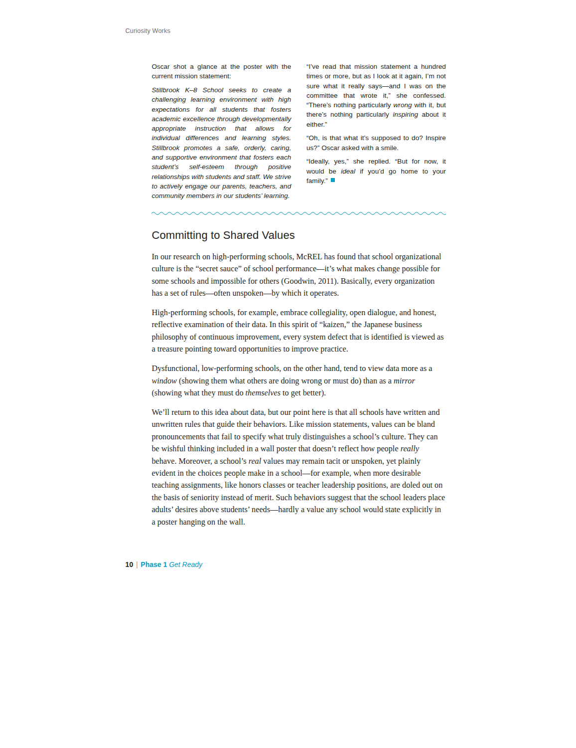Curiosity Works
Oscar shot a glance at the poster with the current mission statement:
Stillbrook K–8 School seeks to create a challenging learning environment with high expectations for all students that fosters academic excellence through developmentally appropriate instruction that allows for individual differences and learning styles. Stillbrook promotes a safe, orderly, caring, and supportive environment that fosters each student’s self-esteem through positive relationships with students and staff. We strive to actively engage our parents, teachers, and community members in our students’ learning.
“I’ve read that mission statement a hundred times or more, but as I look at it again, I’m not sure what it really says—and I was on the committee that wrote it,” she confessed. “There’s nothing particularly wrong with it, but there’s nothing particularly inspiring about it either.”
“Oh, is that what it’s supposed to do? Inspire us?” Oscar asked with a smile.
“Ideally, yes,” she replied. “But for now, it would be ideal if you’d go home to your family.”
Committing to Shared Values
In our research on high-performing schools, McREL has found that school organizational culture is the “secret sauce” of school performance—it’s what makes change possible for some schools and impossible for others (Goodwin, 2011). Basically, every organization has a set of rules—often unspoken—by which it operates.
High-performing schools, for example, embrace collegiality, open dialogue, and honest, reflective examination of their data. In this spirit of “kaizen,” the Japanese business philosophy of continuous improvement, every system defect that is identified is viewed as a treasure pointing toward opportunities to improve practice.
Dysfunctional, low-performing schools, on the other hand, tend to view data more as a window (showing them what others are doing wrong or must do) than as a mirror (showing what they must do themselves to get better).
We’ll return to this idea about data, but our point here is that all schools have written and unwritten rules that guide their behaviors. Like mission statements, values can be bland pronouncements that fail to specify what truly distinguishes a school’s culture. They can be wishful thinking included in a wall poster that doesn’t reflect how people really behave. Moreover, a school’s real values may remain tacit or unspoken, yet plainly evident in the choices people make in a school—for example, when more desirable teaching assignments, like honors classes or teacher leadership positions, are doled out on the basis of seniority instead of merit. Such behaviors suggest that the school leaders place adults’ desires above students’ needs—hardly a value any school would state explicitly in a poster hanging on the wall.
10|Phase 1 Get Ready